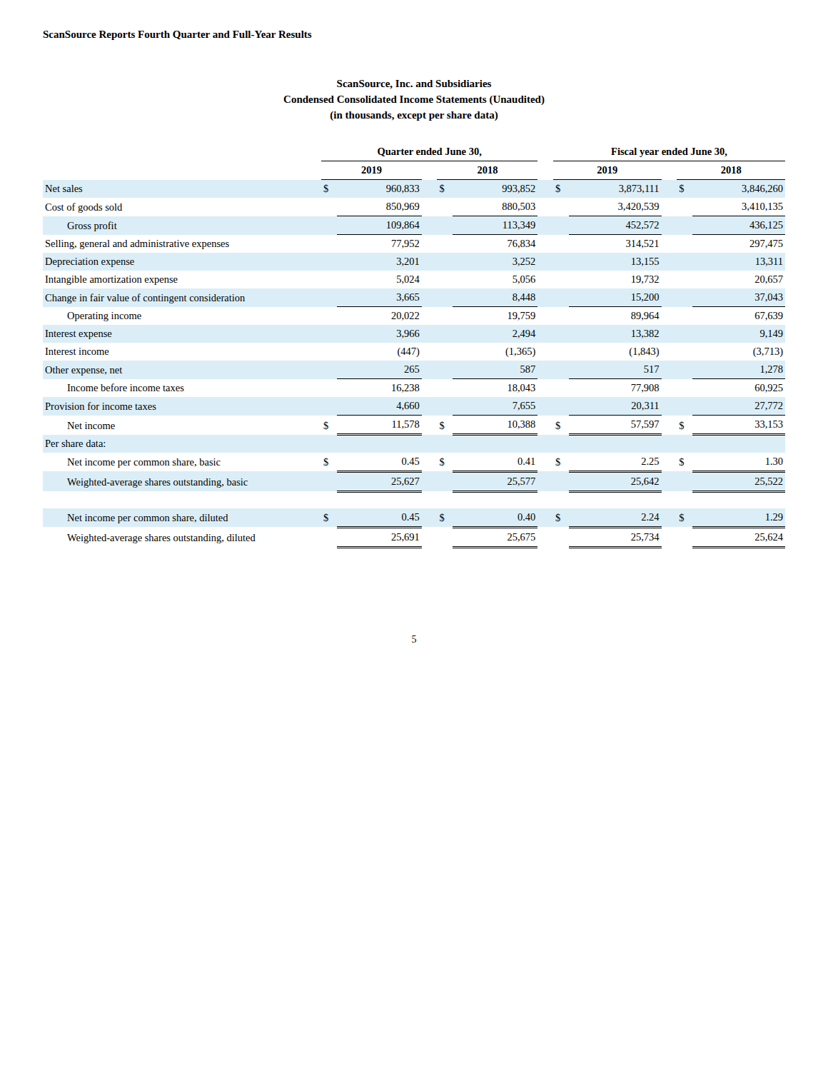ScanSource Reports Fourth Quarter and Full-Year Results
ScanSource, Inc. and Subsidiaries
Condensed Consolidated Income Statements (Unaudited)
(in thousands, except per share data)
| | Quarter ended June 30, | | Fiscal year ended June 30, |
| | 2019 | | 2018 | | 2019 | | 2018 |
| Net sales | $ | 960,833 | | $ | 993,852 | | $ | 3,873,111 | | $ | 3,846,260 |
| Cost of goods sold | | 850,969 | | | 880,503 | | | 3,420,539 | | | 3,410,135 |
| Gross profit | | 109,864 | | | 113,349 | | | 452,572 | | | 436,125 |
| Selling, general and administrative expenses | | 77,952 | | | 76,834 | | | 314,521 | | | 297,475 |
| Depreciation expense | | 3,201 | | | 3,252 | | | 13,155 | | | 13,311 |
| Intangible amortization expense | | 5,024 | | | 5,056 | | | 19,732 | | | 20,657 |
| Change in fair value of contingent consideration | | 3,665 | | | 8,448 | | | 15,200 | | | 37,043 |
| Operating income | | 20,022 | | | 19,759 | | | 89,964 | | | 67,639 |
| Interest expense | | 3,966 | | | 2,494 | | | 13,382 | | | 9,149 |
| Interest income | | (447) | | | (1,365) | | | (1,843) | | | (3,713) |
| Other expense, net | | 265 | | | 587 | | | 517 | | | 1,278 |
| Income before income taxes | | 16,238 | | | 18,043 | | | 77,908 | | | 60,925 |
| Provision for income taxes | | 4,660 | | | 7,655 | | | 20,311 | | | 27,772 |
| Net income | $ | 11,578 | | $ | 10,388 | | $ | 57,597 | | $ | 33,153 |
| Per share data: | | | | | | | | | | | |
| Net income per common share, basic | $ | 0.45 | | $ | 0.41 | | $ | 2.25 | | $ | 1.30 |
| Weighted-average shares outstanding, basic | | 25,627 | | | 25,577 | | | 25,642 | | | 25,522 |
| Net income per common share, diluted | $ | 0.45 | | $ | 0.40 | | $ | 2.24 | | $ | 1.29 |
| Weighted-average shares outstanding, diluted | | 25,691 | | | 25,675 | | | 25,734 | | | 25,624 |
5